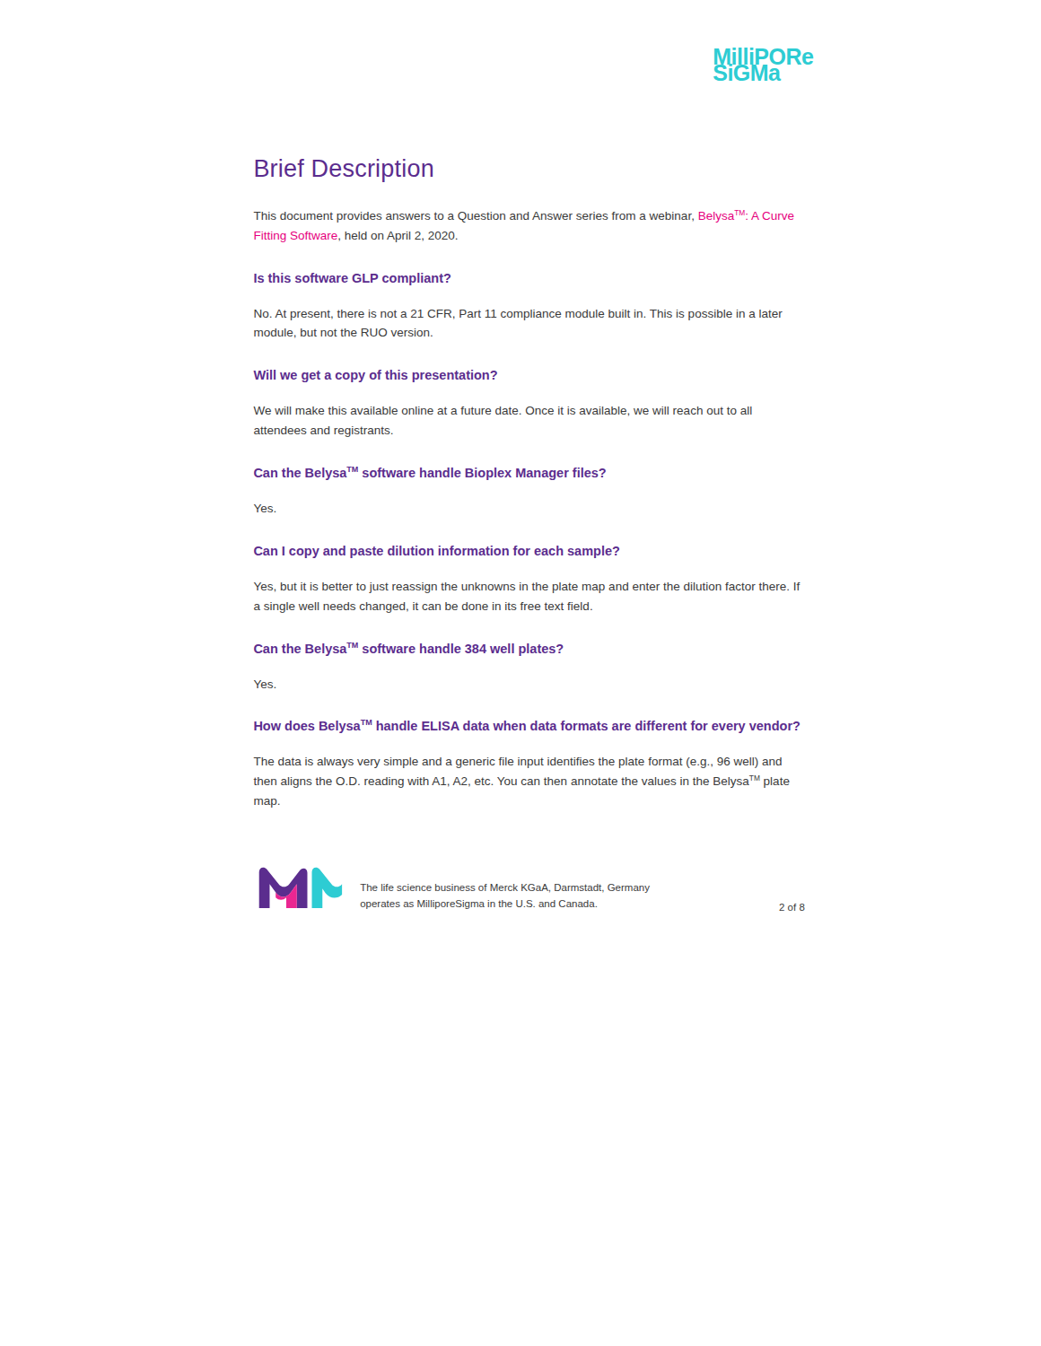MilliPORe SiGMa
Brief Description
This document provides answers to a Question and Answer series from a webinar, BelysaTM: A Curve Fitting Software, held on April 2, 2020.
Is this software GLP compliant?
No. At present, there is not a 21 CFR, Part 11 compliance module built in. This is possible in a later module, but not the RUO version.
Will we get a copy of this presentation?
We will make this available online at a future date. Once it is available, we will reach out to all attendees and registrants.
Can the BelysaTM software handle Bioplex Manager files?
Yes.
Can I copy and paste dilution information for each sample?
Yes, but it is better to just reassign the unknowns in the plate map and enter the dilution factor there. If a single well needs changed, it can be done in its free text field.
Can the BelysaTM software handle 384 well plates?
Yes.
How does BelysaTM handle ELISA data when data formats are different for every vendor?
The data is always very simple and a generic file input identifies the plate format (e.g., 96 well) and then aligns the O.D. reading with A1, A2, etc. You can then annotate the values in the BelysaTM plate map.
The life science business of Merck KGaA, Darmstadt, Germany
operates as MilliporeSigma in the U.S. and Canada.
2 of 8